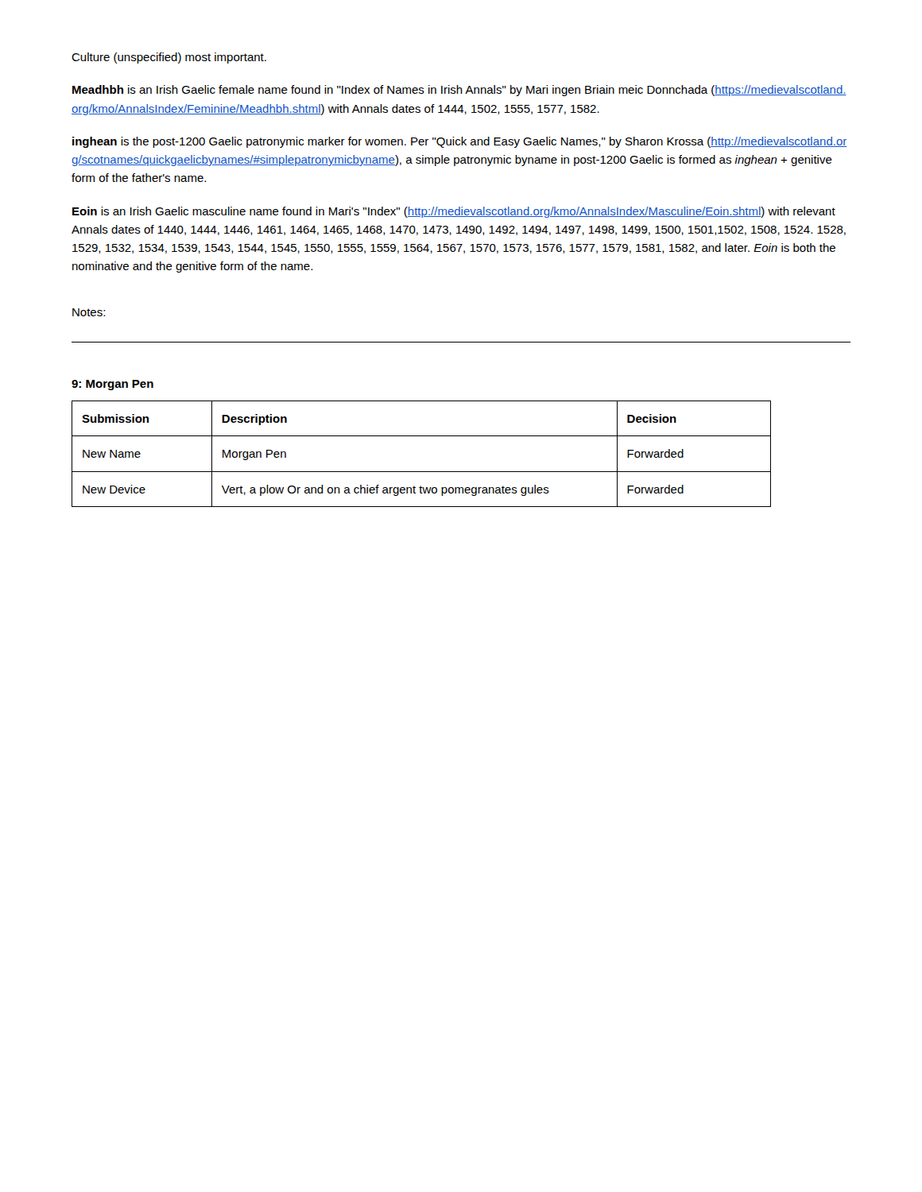Culture (unspecified) most important.
Meadhbh is an Irish Gaelic female name found in "Index of Names in Irish Annals" by Mari ingen Briain meic Donnchada (https://medievalscotland.org/kmo/AnnalsIndex/Feminine/Meadhbh.shtml) with Annals dates of 1444, 1502, 1555, 1577, 1582.
inghean is the post-1200 Gaelic patronymic marker for women. Per "Quick and Easy Gaelic Names," by Sharon Krossa (http://medievalscotland.org/scotnames/quickgaelicbynames/#simplepatronymicbyname), a simple patronymic byname in post-1200 Gaelic is formed as inghean + genitive form of the father's name.
Eoin is an Irish Gaelic masculine name found in Mari's "Index" (http://medievalscotland.org/kmo/AnnalsIndex/Masculine/Eoin.shtml) with relevant Annals dates of 1440, 1444, 1446, 1461, 1464, 1465, 1468, 1470, 1473, 1490, 1492, 1494, 1497, 1498, 1499, 1500, 1501,1502, 1508, 1524. 1528, 1529, 1532, 1534, 1539, 1543, 1544, 1545, 1550, 1555, 1559, 1564, 1567, 1570, 1573, 1576, 1577, 1579, 1581, 1582, and later. Eoin is both the nominative and the genitive form of the name.
Notes:
9: Morgan Pen
| Submission | Description | Decision |
| --- | --- | --- |
| New Name | Morgan Pen | Forwarded |
| New Device | Vert, a plow Or and on a chief argent two pomegranates gules | Forwarded |